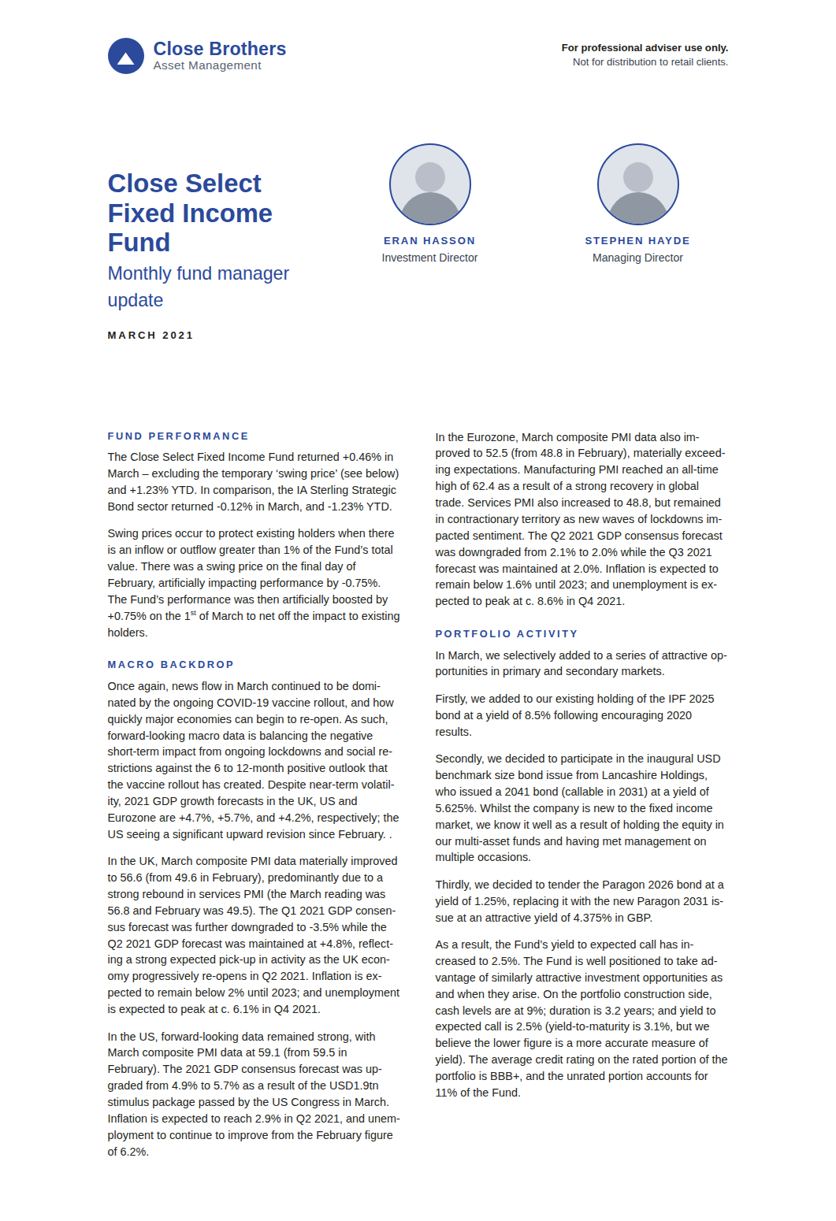Close Brothers
Asset Management
For professional adviser use only.
Not for distribution to retail clients.
Close Select Fixed Income Fund
Monthly fund manager update
MARCH 2021
Eran Hasson
Investment Director
Stephen Hayde
Managing Director
Fund performance
The Close Select Fixed Income Fund returned +0.46% in March – excluding the temporary ‘swing price’ (see below) and +1.23% YTD. In comparison, the IA Sterling Strategic Bond sector returned -0.12% in March, and -1.23% YTD.
Swing prices occur to protect existing holders when there is an inflow or outflow greater than 1% of the Fund’s total value. There was a swing price on the final day of February, artificially impacting performance by -0.75%. The Fund’s performance was then artificially boosted by +0.75% on the 1st of March to net off the impact to existing holders.
Macro backdrop
Once again, news flow in March continued to be dominated by the ongoing COVID-19 vaccine rollout, and how quickly major economies can begin to re-open. As such, forward-looking macro data is balancing the negative short-term impact from ongoing lockdowns and social restrictions against the 6 to 12-month positive outlook that the vaccine rollout has created. Despite near-term volatility, 2021 GDP growth forecasts in the UK, US and Eurozone are +4.7%, +5.7%, and +4.2%, respectively; the US seeing a significant upward revision since February. .
In the UK, March composite PMI data materially improved to 56.6 (from 49.6 in February), predominantly due to a strong rebound in services PMI (the March reading was 56.8 and February was 49.5). The Q1 2021 GDP consensus forecast was further downgraded to -3.5% while the Q2 2021 GDP forecast was maintained at +4.8%, reflecting a strong expected pick-up in activity as the UK economy progressively re-opens in Q2 2021. Inflation is expected to remain below 2% until 2023; and unemployment is expected to peak at c. 6.1% in Q4 2021.
In the US, forward-looking data remained strong, with March composite PMI data at 59.1 (from 59.5 in February). The 2021 GDP consensus forecast was upgraded from 4.9% to 5.7% as a result of the USD1.9tn stimulus package passed by the US Congress in March. Inflation is expected to reach 2.9% in Q2 2021, and unemployment to continue to improve from the February figure of 6.2%.
In the Eurozone, March composite PMI data also improved to 52.5 (from 48.8 in February), materially exceeding expectations. Manufacturing PMI reached an all-time high of 62.4 as a result of a strong recovery in global trade. Services PMI also increased to 48.8, but remained in contractionary territory as new waves of lockdowns impacted sentiment. The Q2 2021 GDP consensus forecast was downgraded from 2.1% to 2.0% while the Q3 2021 forecast was maintained at 2.0%. Inflation is expected to remain below 1.6% until 2023; and unemployment is expected to peak at c. 8.6% in Q4 2021.
Portfolio activity
In March, we selectively added to a series of attractive opportunities in primary and secondary markets.
Firstly, we added to our existing holding of the IPF 2025 bond at a yield of 8.5% following encouraging 2020 results.
Secondly, we decided to participate in the inaugural USD benchmark size bond issue from Lancashire Holdings, who issued a 2041 bond (callable in 2031) at a yield of 5.625%. Whilst the company is new to the fixed income market, we know it well as a result of holding the equity in our multi-asset funds and having met management on multiple occasions.
Thirdly, we decided to tender the Paragon 2026 bond at a yield of 1.25%, replacing it with the new Paragon 2031 issue at an attractive yield of 4.375% in GBP.
As a result, the Fund’s yield to expected call has increased to 2.5%. The Fund is well positioned to take advantage of similarly attractive investment opportunities as and when they arise. On the portfolio construction side, cash levels are at 9%; duration is 3.2 years; and yield to expected call is 2.5% (yield-to-maturity is 3.1%, but we believe the lower figure is a more accurate measure of yield). The average credit rating on the rated portion of the portfolio is BBB+, and the unrated portion accounts for 11% of the Fund.